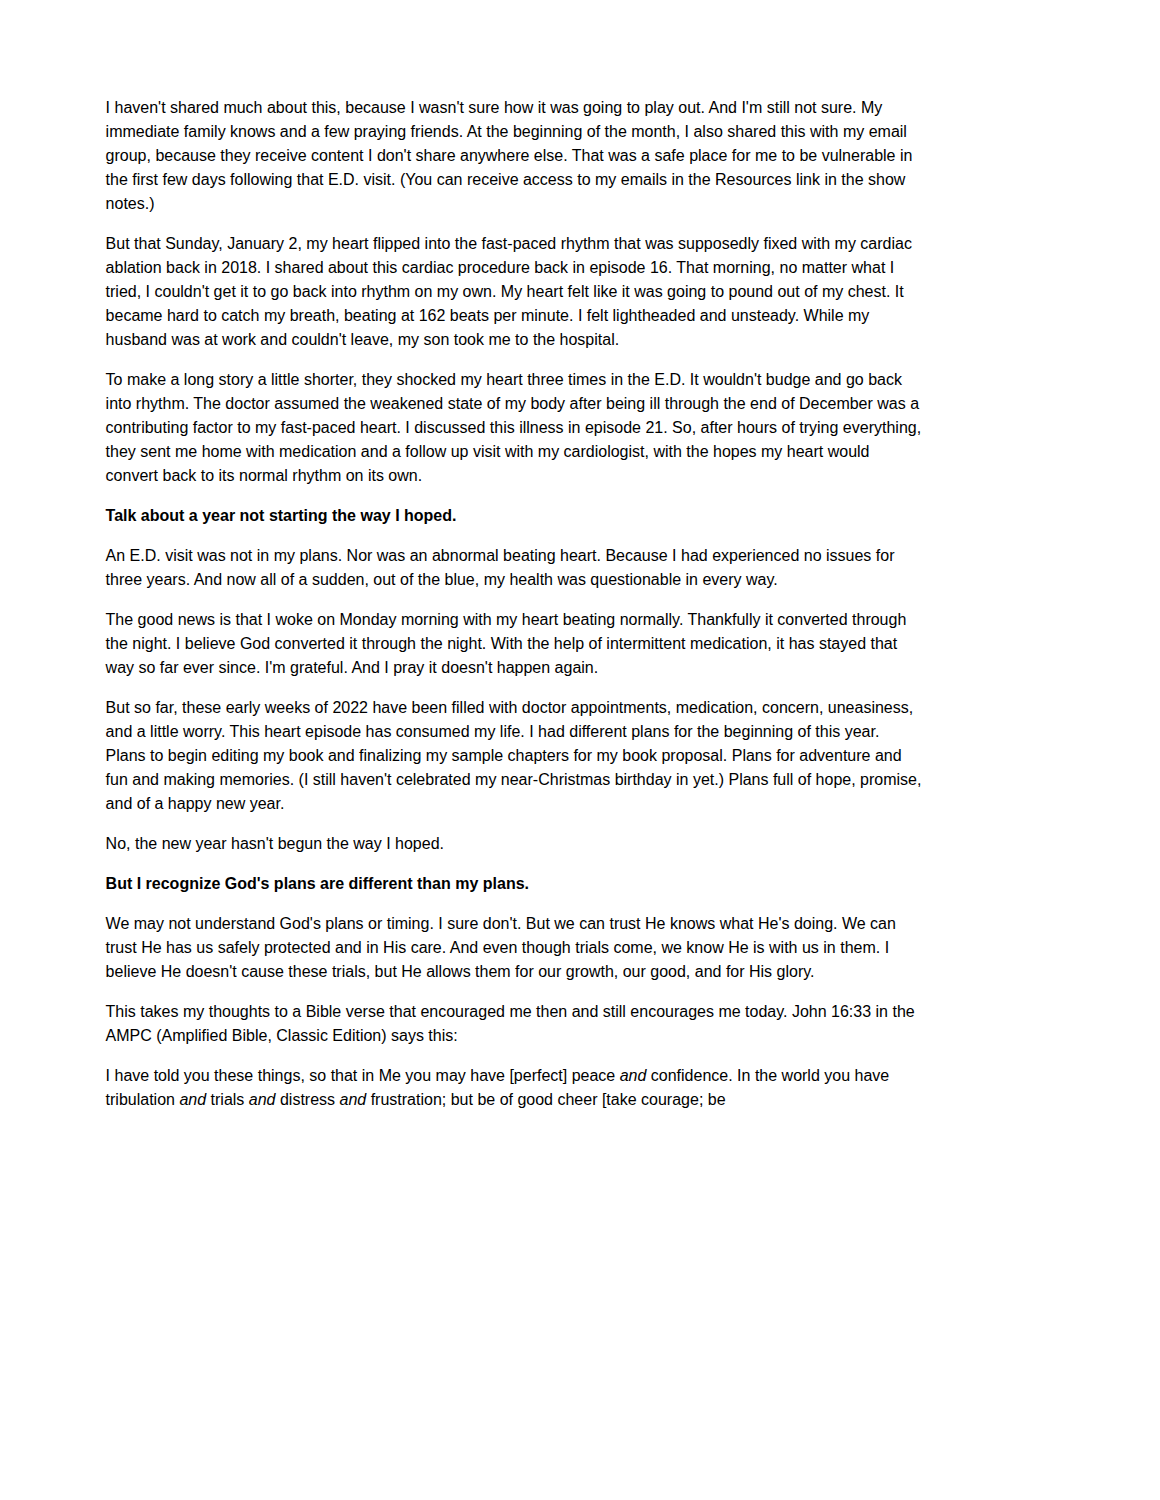I haven't shared much about this, because I wasn't sure how it was going to play out. And I'm still not sure. My immediate family knows and a few praying friends. At the beginning of the month, I also shared this with my email group, because they receive content I don't share anywhere else. That was a safe place for me to be vulnerable in the first few days following that E.D. visit. (You can receive access to my emails in the Resources link in the show notes.)
But that Sunday, January 2, my heart flipped into the fast-paced rhythm that was supposedly fixed with my cardiac ablation back in 2018. I shared about this cardiac procedure back in episode 16. That morning, no matter what I tried, I couldn't get it to go back into rhythm on my own. My heart felt like it was going to pound out of my chest. It became hard to catch my breath, beating at 162 beats per minute. I felt lightheaded and unsteady. While my husband was at work and couldn't leave, my son took me to the hospital.
To make a long story a little shorter, they shocked my heart three times in the E.D. It wouldn't budge and go back into rhythm. The doctor assumed the weakened state of my body after being ill through the end of December was a contributing factor to my fast-paced heart. I discussed this illness in episode 21. So, after hours of trying everything, they sent me home with medication and a follow up visit with my cardiologist, with the hopes my heart would convert back to its normal rhythm on its own.
Talk about a year not starting the way I hoped.
An E.D. visit was not in my plans. Nor was an abnormal beating heart. Because I had experienced no issues for three years. And now all of a sudden, out of the blue, my health was questionable in every way.
The good news is that I woke on Monday morning with my heart beating normally. Thankfully it converted through the night. I believe God converted it through the night. With the help of intermittent medication, it has stayed that way so far ever since. I'm grateful. And I pray it doesn't happen again.
But so far, these early weeks of 2022 have been filled with doctor appointments, medication, concern, uneasiness, and a little worry. This heart episode has consumed my life. I had different plans for the beginning of this year. Plans to begin editing my book and finalizing my sample chapters for my book proposal. Plans for adventure and fun and making memories. (I still haven't celebrated my near-Christmas birthday in yet.) Plans full of hope, promise, and of a happy new year.
No, the new year hasn't begun the way I hoped.
But I recognize God's plans are different than my plans.
We may not understand God's plans or timing. I sure don't. But we can trust He knows what He's doing. We can trust He has us safely protected and in His care. And even though trials come, we know He is with us in them. I believe He doesn't cause these trials, but He allows them for our growth, our good, and for His glory.
This takes my thoughts to a Bible verse that encouraged me then and still encourages me today. John 16:33 in the AMPC (Amplified Bible, Classic Edition) says this:
I have told you these things, so that in Me you may have [perfect] peace and confidence. In the world you have tribulation and trials and distress and frustration; but be of good cheer [take courage; be